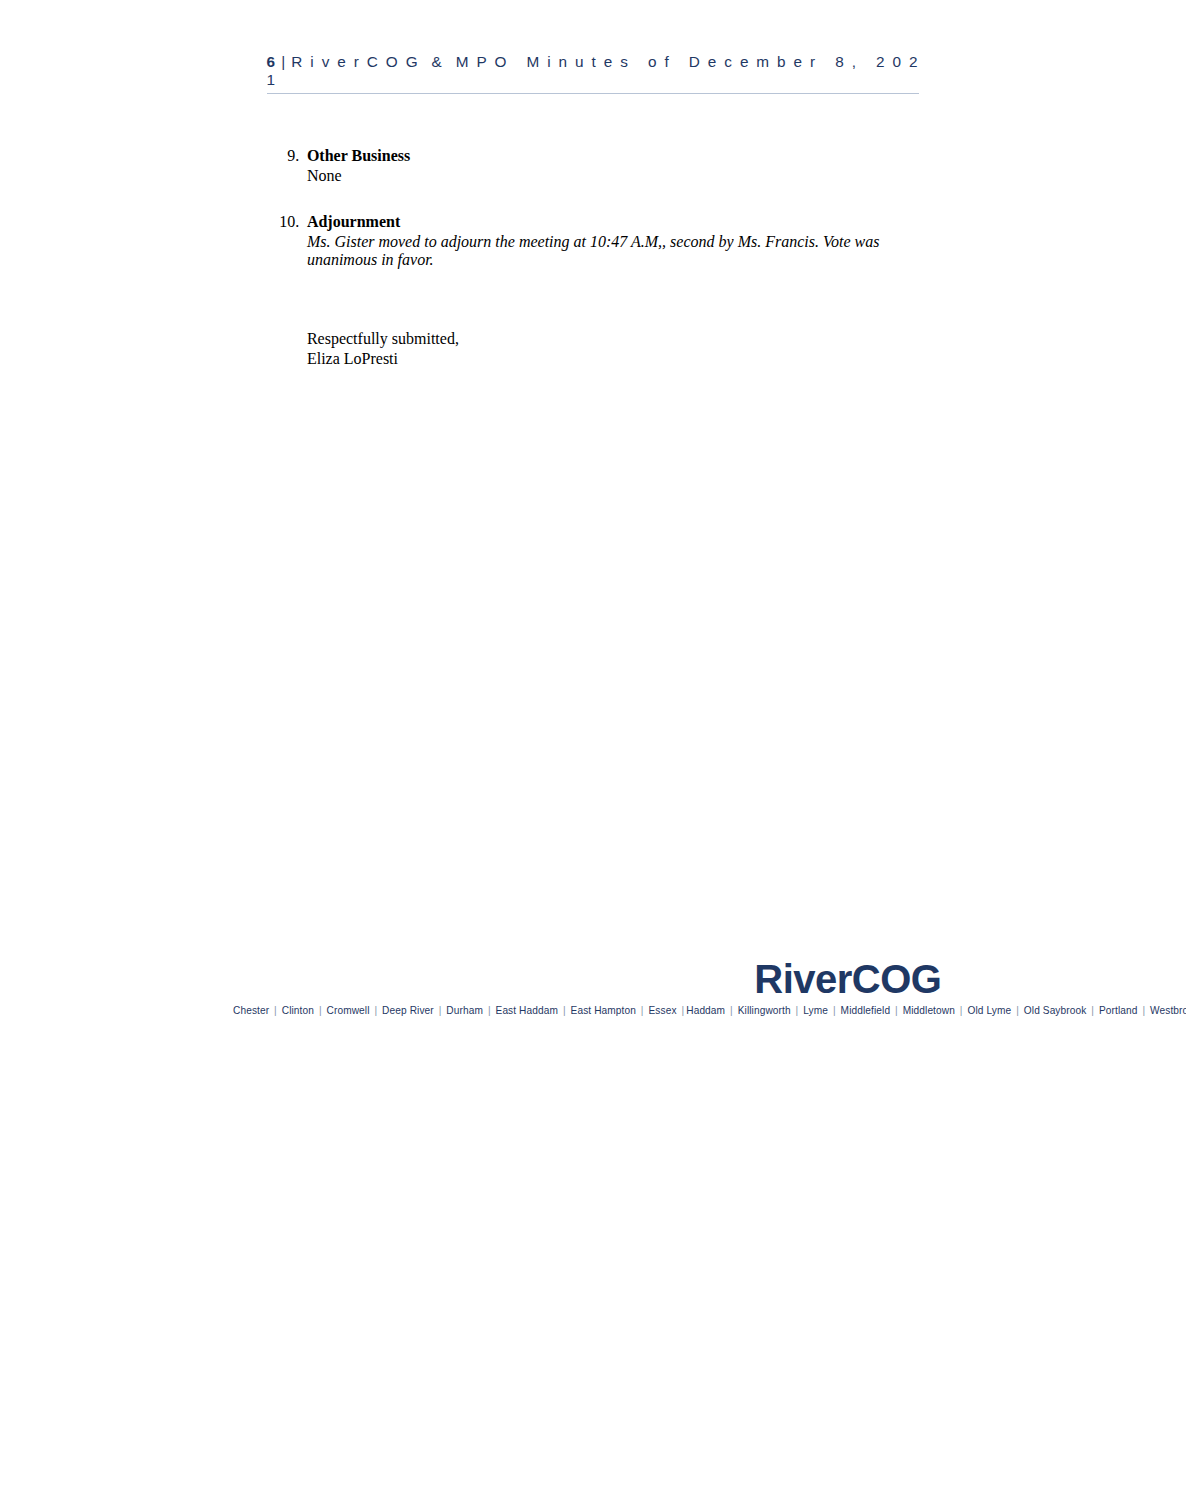6 | R i v e r C O G & M P O M i n u t e s o f D e c e m b e r 8 , 2 0 2 1
9.
Other Business
None
10.
Adjournment
Ms. Gister moved to adjourn the meeting at 10:47 A.M,, second by Ms. Francis. Vote was unanimous in favor.
Respectfully submitted,
Eliza LoPresti
River COG
Chester | Clinton | Cromwell | Deep River | Durham | East Haddam | East Hampton | Essex |Haddam | Killingworth | Lyme | Middlefield | Middletown | Old Lyme | Old Saybrook | Portland | Westbrook